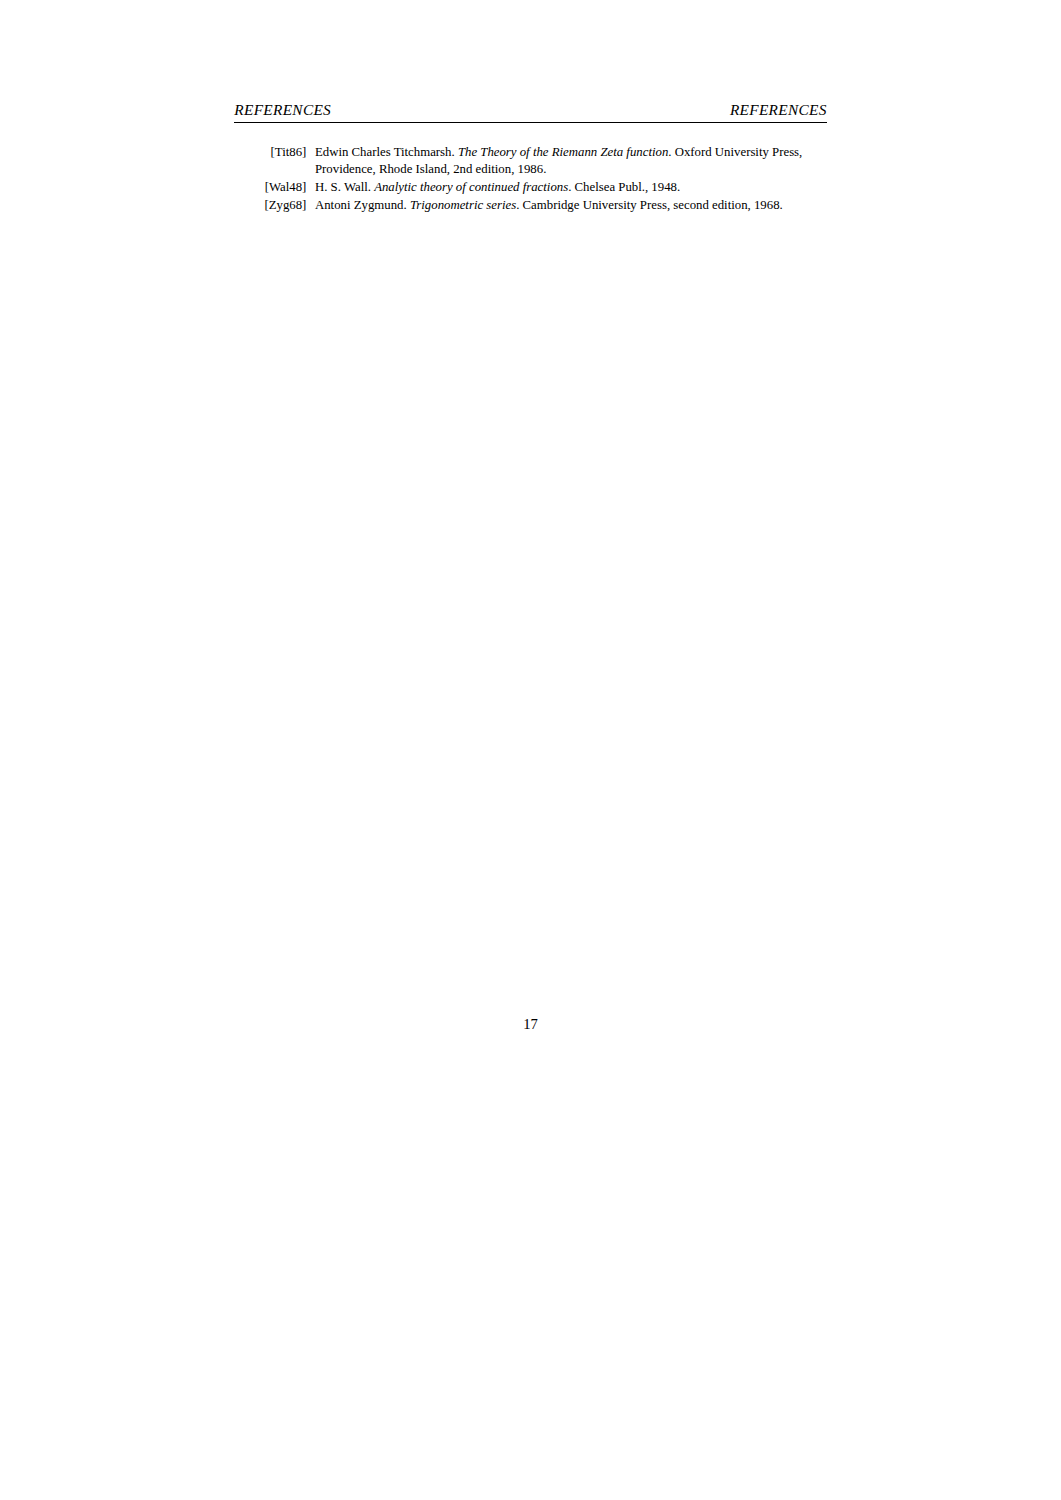REFERENCES REFERENCES
[Tit86]
Edwin Charles Titchmarsh. The Theory of the Riemann Zeta function. Oxford University Press, Providence, Rhode Island, 2nd edition, 1986.
[Wal48]
H. S. Wall. Analytic theory of continued fractions. Chelsea Publ., 1948.
[Zyg68]
Antoni Zygmund. Trigonometric series. Cambridge University Press, second edition, 1968.
17